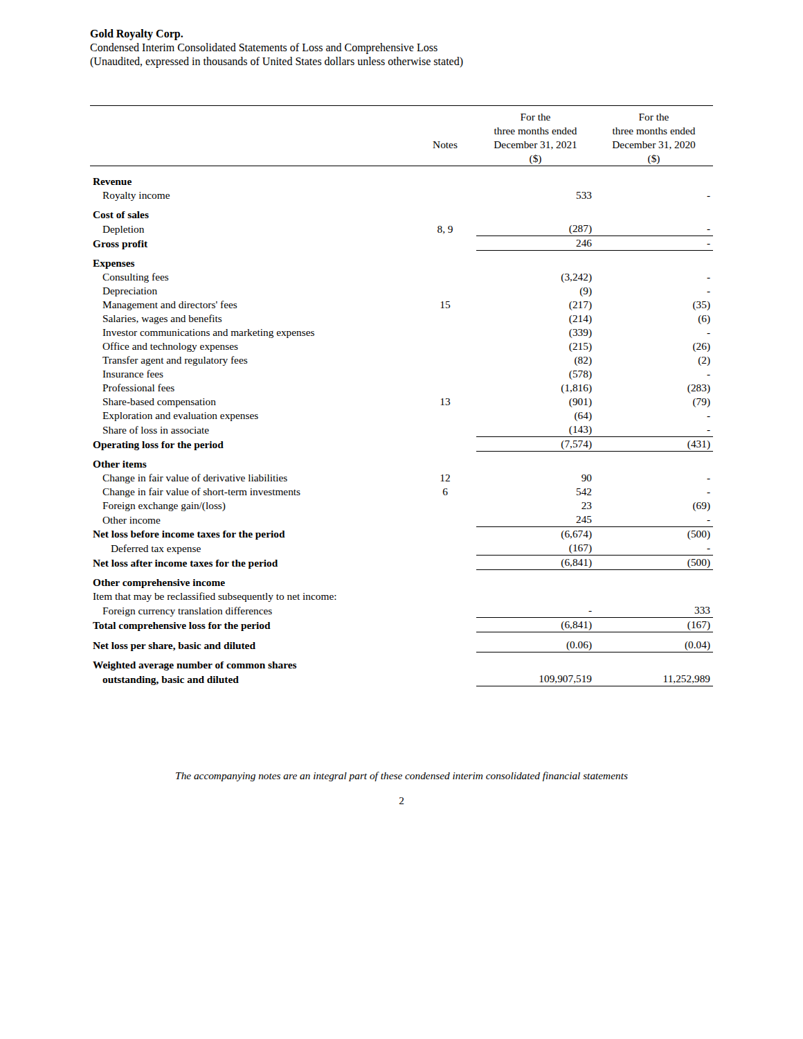Gold Royalty Corp.
Condensed Interim Consolidated Statements of Loss and Comprehensive Loss
(Unaudited, expressed in thousands of United States dollars unless otherwise stated)
| | | For the | For the |
| | | three months ended | three months ended |
| | Notes | December 31, 2021 | December 31, 2020 |
| | | ($) | ($) |
| Revenue | | | |
| Royalty income | | 533 | - |
| Cost of sales | | | |
| Depletion | 8, 9 | (287) | - |
| Gross profit | | 246 | - |
| Expenses | | | |
| Consulting fees | | (3,242) | - |
| Depreciation | | (9) | - |
| Management and directors' fees | 15 | (217) | (35) |
| Salaries, wages and benefits | | (214) | (6) |
| Investor communications and marketing expenses | | (339) | - |
| Office and technology expenses | | (215) | (26) |
| Transfer agent and regulatory fees | | (82) | (2) |
| Insurance fees | | (578) | - |
| Professional fees | | (1,816) | (283) |
| Share-based compensation | 13 | (901) | (79) |
| Exploration and evaluation expenses | | (64) | - |
| Share of loss in associate | | (143) | - |
| Operating loss for the period | | (7,574) | (431) |
| Other items | | | |
| Change in fair value of derivative liabilities | 12 | 90 | - |
| Change in fair value of short-term investments | 6 | 542 | - |
| Foreign exchange gain/(loss) | | 23 | (69) |
| Other income | | 245 | - |
| Net loss before income taxes for the period | | (6,674) | (500) |
| Deferred tax expense | | (167) | - |
| Net loss after income taxes for the period | | (6,841) | (500) |
| Other comprehensive income | | | |
| Item that may be reclassified subsequently to net income: | | | |
| Foreign currency translation differences | | - | 333 |
| Total comprehensive loss for the period | | (6,841) | (167) |
| Net loss per share, basic and diluted | | (0.06) | (0.04) |
| Weighted average number of common shares | | | |
| outstanding, basic and diluted | | 109,907,519 | 11,252,989 |
The accompanying notes are an integral part of these condensed interim consolidated financial statements
2